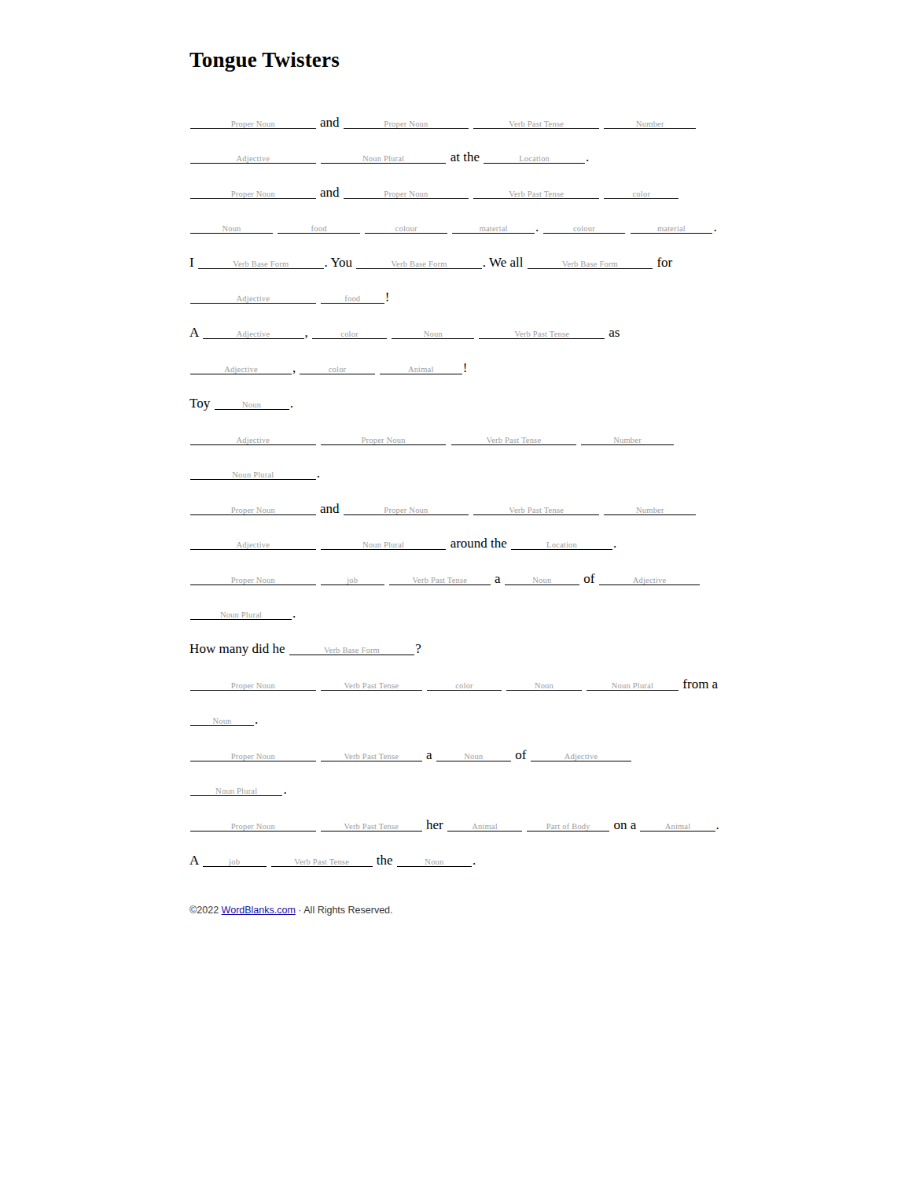Tongue Twisters
Proper Noun and Proper Noun Verb Past Tense Number Adjective Noun Plural at the Location.
Proper Noun and Proper Noun Verb Past Tense color Noun food colour material. colour material.
I Verb Base Form. You Verb Base Form. We all Verb Base Form for Adjective food!
A Adjective, color Noun Verb Past Tense as Adjective, color Animal!
Toy Noun.
Adjective Proper Noun Verb Past Tense Number Noun Plural.
Proper Noun and Proper Noun Verb Past Tense Number Adjective Noun Plural around the Location.
Proper Noun job Verb Past Tense a Noun of Adjective Noun Plural.
How many did he Verb Base Form?
Proper Noun Verb Past Tense color Noun Noun Plural from a Noun.
Proper Noun Verb Past Tense a Noun of Adjective Noun Plural.
Proper Noun Verb Past Tense her Animal Part of Body on a Animal.
A job Verb Past Tense the Noun.
©2022 WordBlanks.com · All Rights Reserved.